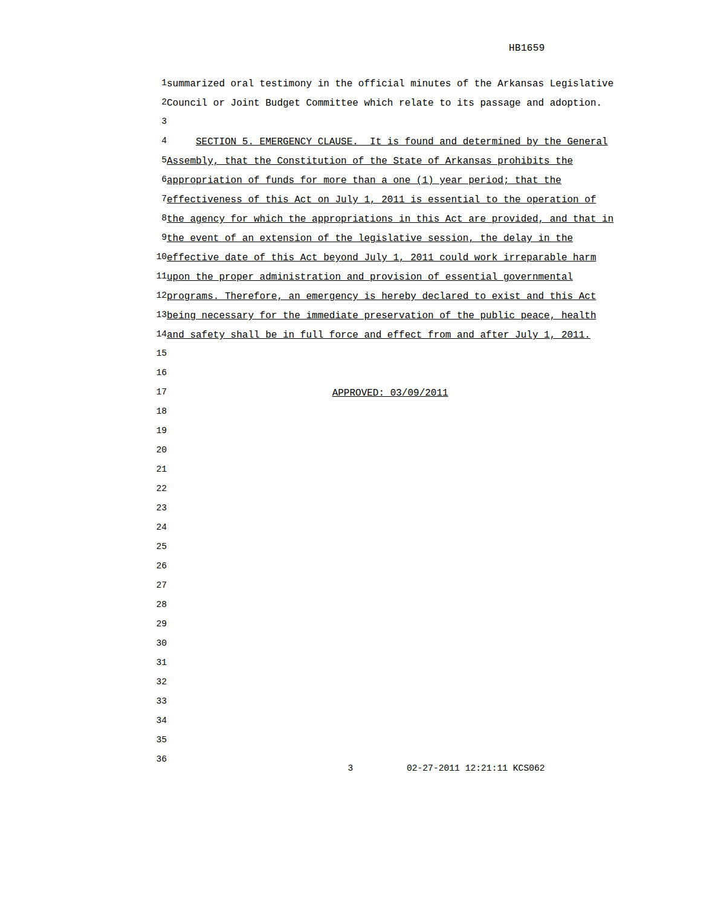HB1659
| 1 | summarized oral testimony in the official minutes of the Arkansas Legislative |
| 2 | Council or Joint Budget Committee which relate to its passage and adoption. |
| 3 | |
| 4 | SECTION 5. EMERGENCY CLAUSE. It is found and determined by the General |
| 5 | Assembly, that the Constitution of the State of Arkansas prohibits the |
| 6 | appropriation of funds for more than a one (1) year period; that the |
| 7 | effectiveness of this Act on July 1, 2011 is essential to the operation of |
| 8 | the agency for which the appropriations in this Act are provided, and that in |
| 9 | the event of an extension of the legislative session, the delay in the |
| 10 | effective date of this Act beyond July 1, 2011 could work irreparable harm |
| 11 | upon the proper administration and provision of essential governmental |
| 12 | programs. Therefore, an emergency is hereby declared to exist and this Act |
| 13 | being necessary for the immediate preservation of the public peace, health |
| 14 | and safety shall be in full force and effect from and after July 1, 2011. |
| 15 | |
| 16 | |
| 17 | APPROVED: 03/09/2011 |
| 18 | |
| 19 | |
| 20 | |
| 21 | |
| 22 | |
| 23 | |
| 24 | |
| 25 | |
| 26 | |
| 27 | |
| 28 | |
| 29 | |
| 30 | |
| 31 | |
| 32 | |
| 33 | |
| 34 | |
| 35 | |
| 36 | |
3
02-27-2011 12:21:11 KCS062